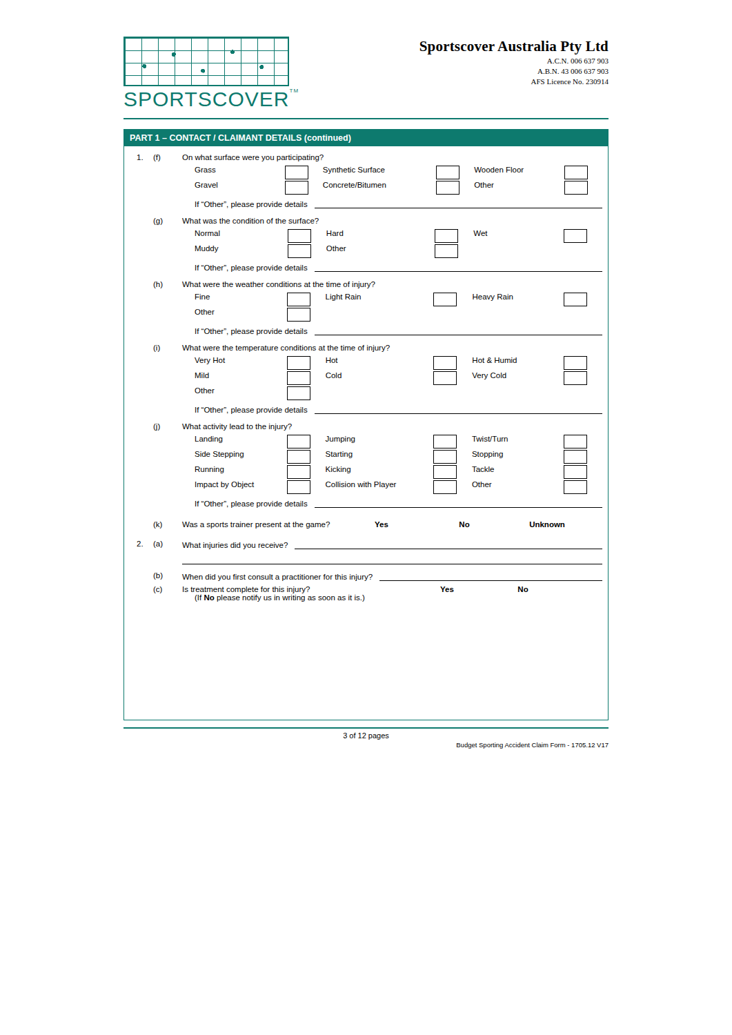SPORTSCOVERTM
Sportscover Australia Pty Ltd
A.C.N. 006 637 903
A.B.N. 43 006 637 903
AFS Licence No. 230914
PART 1 – CONTACT / CLAIMANT DETAILS (continued)
| 1. | (f) | On what surface were you participating? |
| | | / Grass / / Synthetic Surface / / Wooden Floor / / / Gravel / / Concrete/Bitumen / / Other / / If “Other”, please provide details |
| | (g) | What was the condition of the surface? |
| | | / Normal / / Hard / / Wet / / / Muddy / / Other / / / / If “Other”, please provide details |
| | (h) | What were the weather conditions at the time of injury? |
| | | / Fine / / Light Rain / / Heavy Rain / / / Other / / / / / / If “Other”, please provide details |
| | (i) | What were the temperature conditions at the time of injury? |
| | | / Very Hot / / Hot / / Hot & Humid / / / Mild / / Cold / / Very Cold / / / Other / / / / / / If “Other”, please provide details |
| | (j) | What activity lead to the injury? |
| | | / Landing / / Jumping / / Twist/Turn / / / Side Stepping / / Starting / / Stopping / / / Running / / Kicking / / Tackle / / / Impact by Object / / Collision with Player / / Other / / If “Other”, please provide details |
| | (k) | Was a sports trainer present at the game? Yes No Unknown |
| 2. | (a) | What injuries did you receive? |
| | (b) | When did you first consult a practitioner for this injury? |
| | (c) | Is treatment complete for this injury? Yes No |
| | | (If No please notify us in writing as soon as it is.) |
3 of 12 pages
Budget Sporting Accident Claim Form - 1705.12 V17